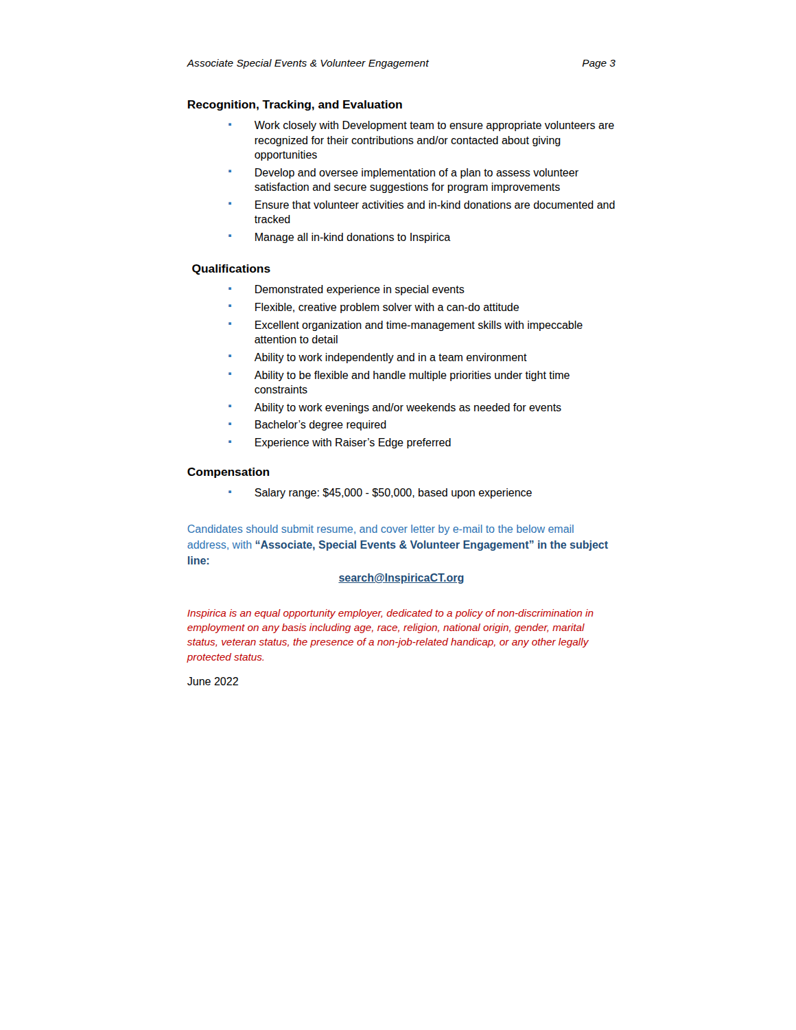Associate Special Events & Volunteer Engagement Page 3
Recognition, Tracking, and Evaluation
Work closely with Development team to ensure appropriate volunteers are recognized for their contributions and/or contacted about giving opportunities
Develop and oversee implementation of a plan to assess volunteer satisfaction and secure suggestions for program improvements
Ensure that volunteer activities and in-kind donations are documented and tracked
Manage all in-kind donations to Inspirica
Qualifications
Demonstrated experience in special events
Flexible, creative problem solver with a can-do attitude
Excellent organization and time-management skills with impeccable attention to detail
Ability to work independently and in a team environment
Ability to be flexible and handle multiple priorities under tight time constraints
Ability to work evenings and/or weekends as needed for events
Bachelor’s degree required
Experience with Raiser’s Edge preferred
Compensation
Salary range: $45,000 - $50,000, based upon experience
Candidates should submit resume, and cover letter by e-mail to the below email address, with “Associate, Special Events & Volunteer Engagement” in the subject line:
search@InspiricaCT.org
Inspirica is an equal opportunity employer, dedicated to a policy of non-discrimination in employment on any basis including age, race, religion, national origin, gender, marital status, veteran status, the presence of a non-job-related handicap, or any other legally protected status.
June 2022